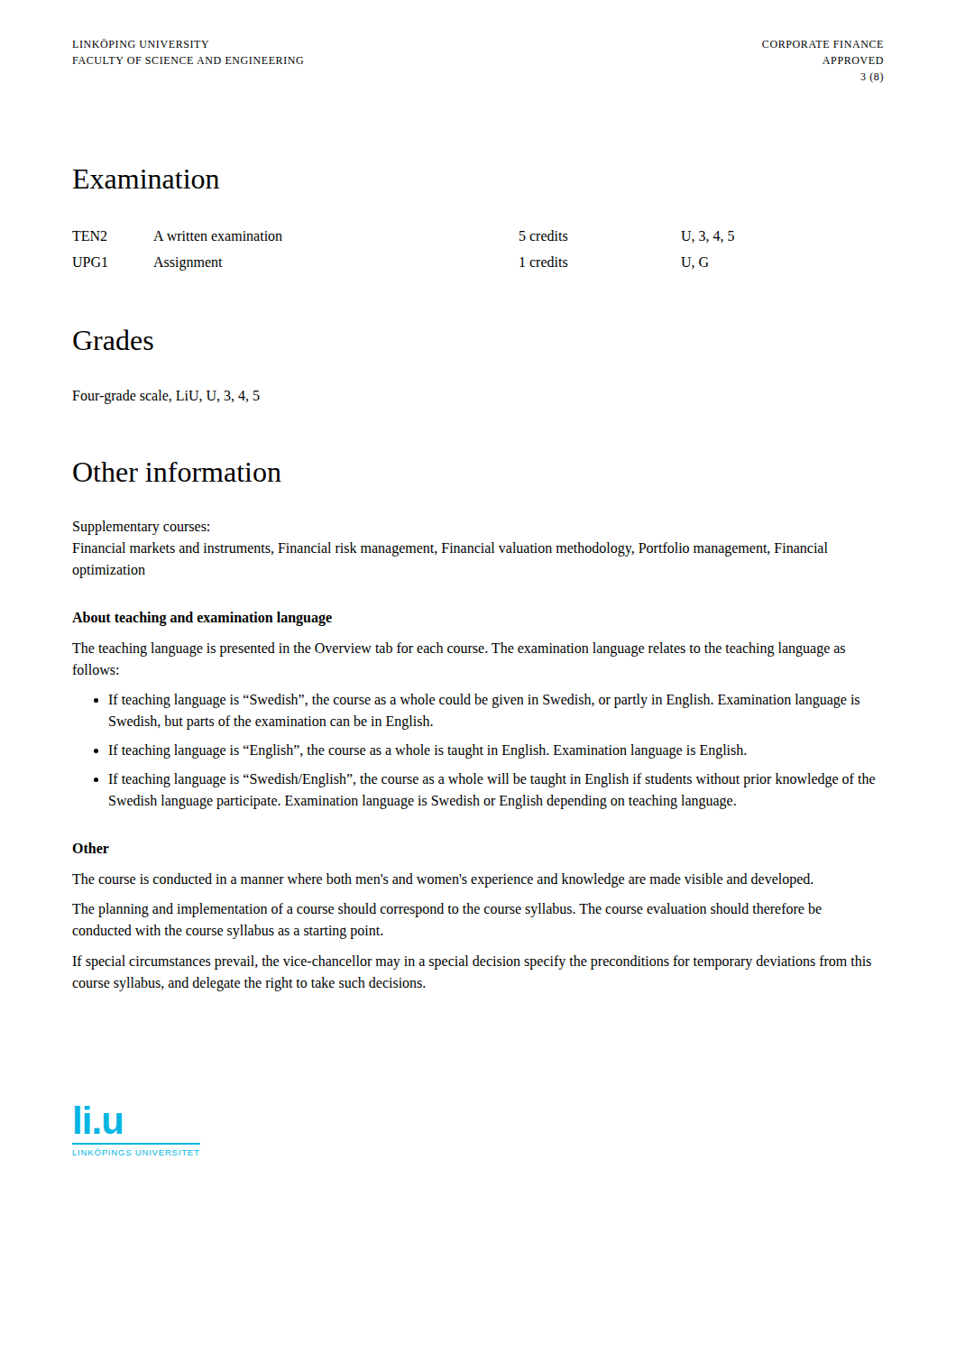LINKÖPING UNIVERSITY
FACULTY OF SCIENCE AND ENGINEERING
CORPORATE FINANCE
APPROVED
3 (8)
Examination
| TEN2 | A written examination | 5 credits | U, 3, 4, 5 |
| UPG1 | Assignment | 1 credits | U, G |
Grades
Four-grade scale, LiU, U, 3, 4, 5
Other information
Supplementary courses:
Financial markets and instruments, Financial risk management, Financial valuation methodology, Portfolio management, Financial optimization
About teaching and examination language
The teaching language is presented in the Overview tab for each course. The examination language relates to the teaching language as follows:
If teaching language is “Swedish”, the course as a whole could be given in Swedish, or partly in English. Examination language is Swedish, but parts of the examination can be in English.
If teaching language is “English”, the course as a whole is taught in English. Examination language is English.
If teaching language is “Swedish/English”, the course as a whole will be taught in English if students without prior knowledge of the Swedish language participate. Examination language is Swedish or English depending on teaching language.
Other
The course is conducted in a manner where both men's and women's experience and knowledge are made visible and developed.
The planning and implementation of a course should correspond to the course syllabus. The course evaluation should therefore be conducted with the course syllabus as a starting point.
If special circumstances prevail, the vice-chancellor may in a special decision specify the preconditions for temporary deviations from this course syllabus, and delegate the right to take such decisions.
li.u
LINKÖPINGS UNIVERSITET